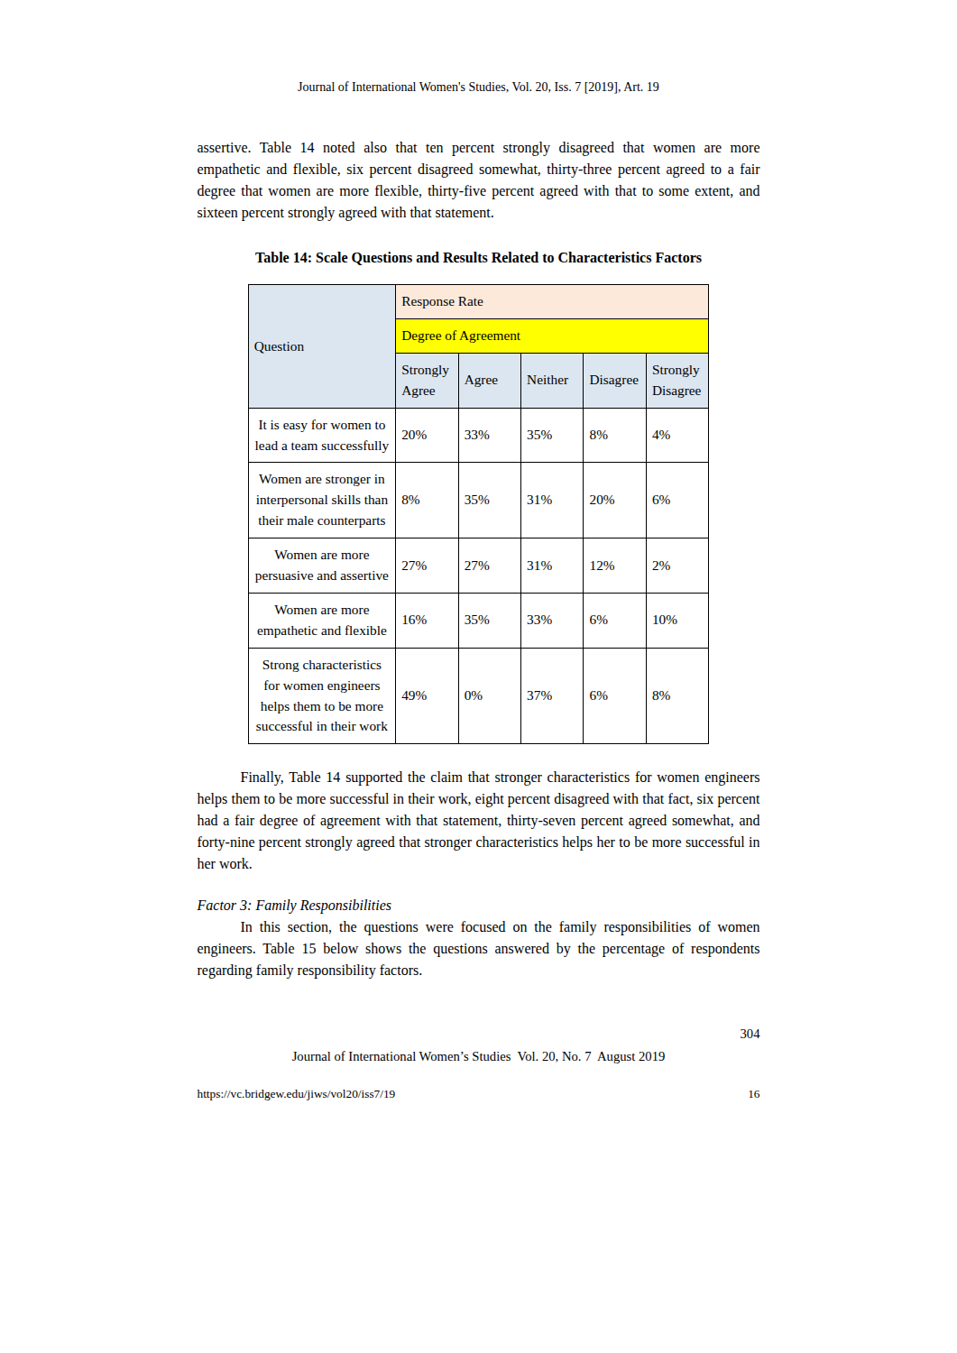Journal of International Women's Studies, Vol. 20, Iss. 7 [2019], Art. 19
assertive. Table 14 noted also that ten percent strongly disagreed that women are more empathetic and flexible, six percent disagreed somewhat, thirty-three percent agreed to a fair degree that women are more flexible, thirty-five percent agreed with that to some extent, and sixteen percent strongly agreed with that statement.
Table 14: Scale Questions and Results Related to Characteristics Factors
| Question | Response Rate |
| --- | --- |
| Degree of Agreement |
| Strongly Agree | Agree | Neither | Disagree | Strongly Disagree |
| It is easy for women to lead a team successfully | 20% | 33% | 35% | 8% | 4% |
| Women are stronger in interpersonal skills than their male counterparts | 8% | 35% | 31% | 20% | 6% |
| Women are more persuasive and assertive | 27% | 27% | 31% | 12% | 2% |
| Women are more empathetic and flexible | 16% | 35% | 33% | 6% | 10% |
| Strong characteristics for women engineers helps them to be more successful in their work | 49% | 0% | 37% | 6% | 8% |
Finally, Table 14 supported the claim that stronger characteristics for women engineers helps them to be more successful in their work, eight percent disagreed with that fact, six percent had a fair degree of agreement with that statement, thirty-seven percent agreed somewhat, and forty-nine percent strongly agreed that stronger characteristics helps her to be more successful in her work.
Factor 3: Family Responsibilities
In this section, the questions were focused on the family responsibilities of women engineers. Table 15 below shows the questions answered by the percentage of respondents regarding family responsibility factors.
304
Journal of International Women’s Studies Vol. 20, No. 7 August 2019
https://vc.bridgew.edu/jiws/vol20/iss7/19 16